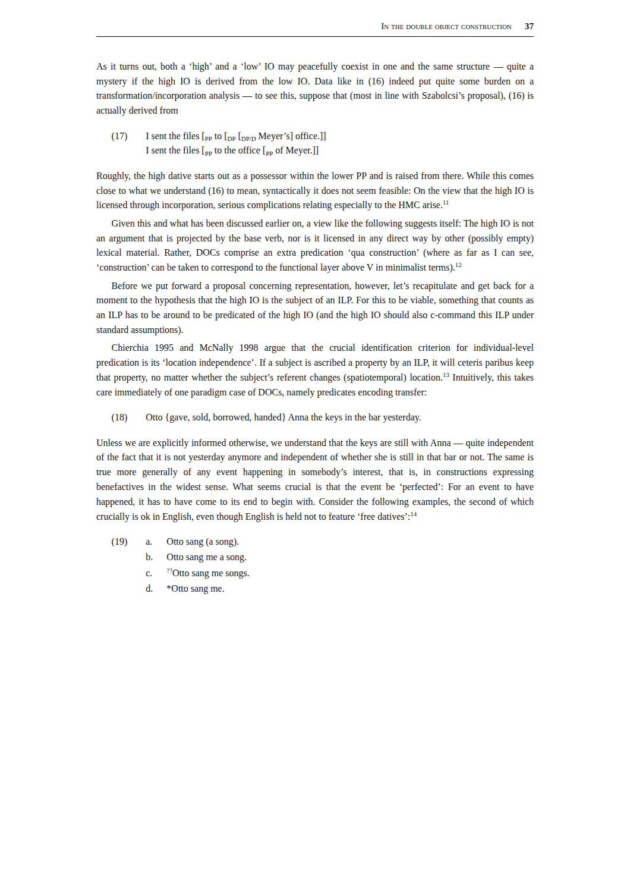In the double object construction 37
As it turns out, both a ‘high’ and a ‘low’ IO may peacefully coexist in one and the same structure — quite a mystery if the high IO is derived from the low IO. Data like in (16) indeed put quite some burden on a transformation/incorporation analysis — to see this, suppose that (most in line with Szabolcsi’s proposal), (16) is actually derived from
(17)
I sent the files [PP to [DP [DP/D Meyer’s] office.]] I sent the files [PP to the office [PP of Meyer.]]
Roughly, the high dative starts out as a possessor within the lower PP and is raised from there. While this comes close to what we understand (16) to mean, syntactically it does not seem feasible: On the view that the high IO is licensed through incorporation, serious complications relating especially to the HMC arise.11
Given this and what has been discussed earlier on, a view like the following suggests itself: The high IO is not an argument that is projected by the base verb, nor is it licensed in any direct way by other (possibly empty) lexical material. Rather, DOCs comprise an extra predication ‘qua construction’ (where as far as I can see, ‘construction’ can be taken to correspond to the functional layer above V in minimalist terms).12
Before we put forward a proposal concerning representation, however, let’s recapitulate and get back for a moment to the hypothesis that the high IO is the subject of an ILP. For this to be viable, something that counts as an ILP has to be around to be predicated of the high IO (and the high IO should also c-command this ILP under standard assumptions).
Chierchia 1995 and McNally 1998 argue that the crucial identification criterion for individual-level predication is its ‘location independence’. If a subject is ascribed a property by an ILP, it will ceteris paribus keep that property, no matter whether the subject’s referent changes (spatiotemporal) location.13 Intuitively, this takes care immediately of one paradigm case of DOCs, namely predicates encoding transfer:
(18)
Otto {gave, sold, borrowed, handed} Anna the keys in the bar yesterday.
Unless we are explicitly informed otherwise, we understand that the keys are still with Anna — quite independent of the fact that it is not yesterday anymore and independent of whether she is still in that bar or not. The same is true more generally of any event happening in somebody’s interest, that is, in constructions expressing benefactives in the widest sense. What seems crucial is that the event be ‘perfected’: For an event to have happened, it has to have come to its end to begin with. Consider the following examples, the second of which crucially is ok in English, even though English is held not to feature ‘free datives’:14
(19)
a.
Otto sang (a song).
b.
Otto sang me a song.
c.
??Otto sang me songs.
d.
*Otto sang me.